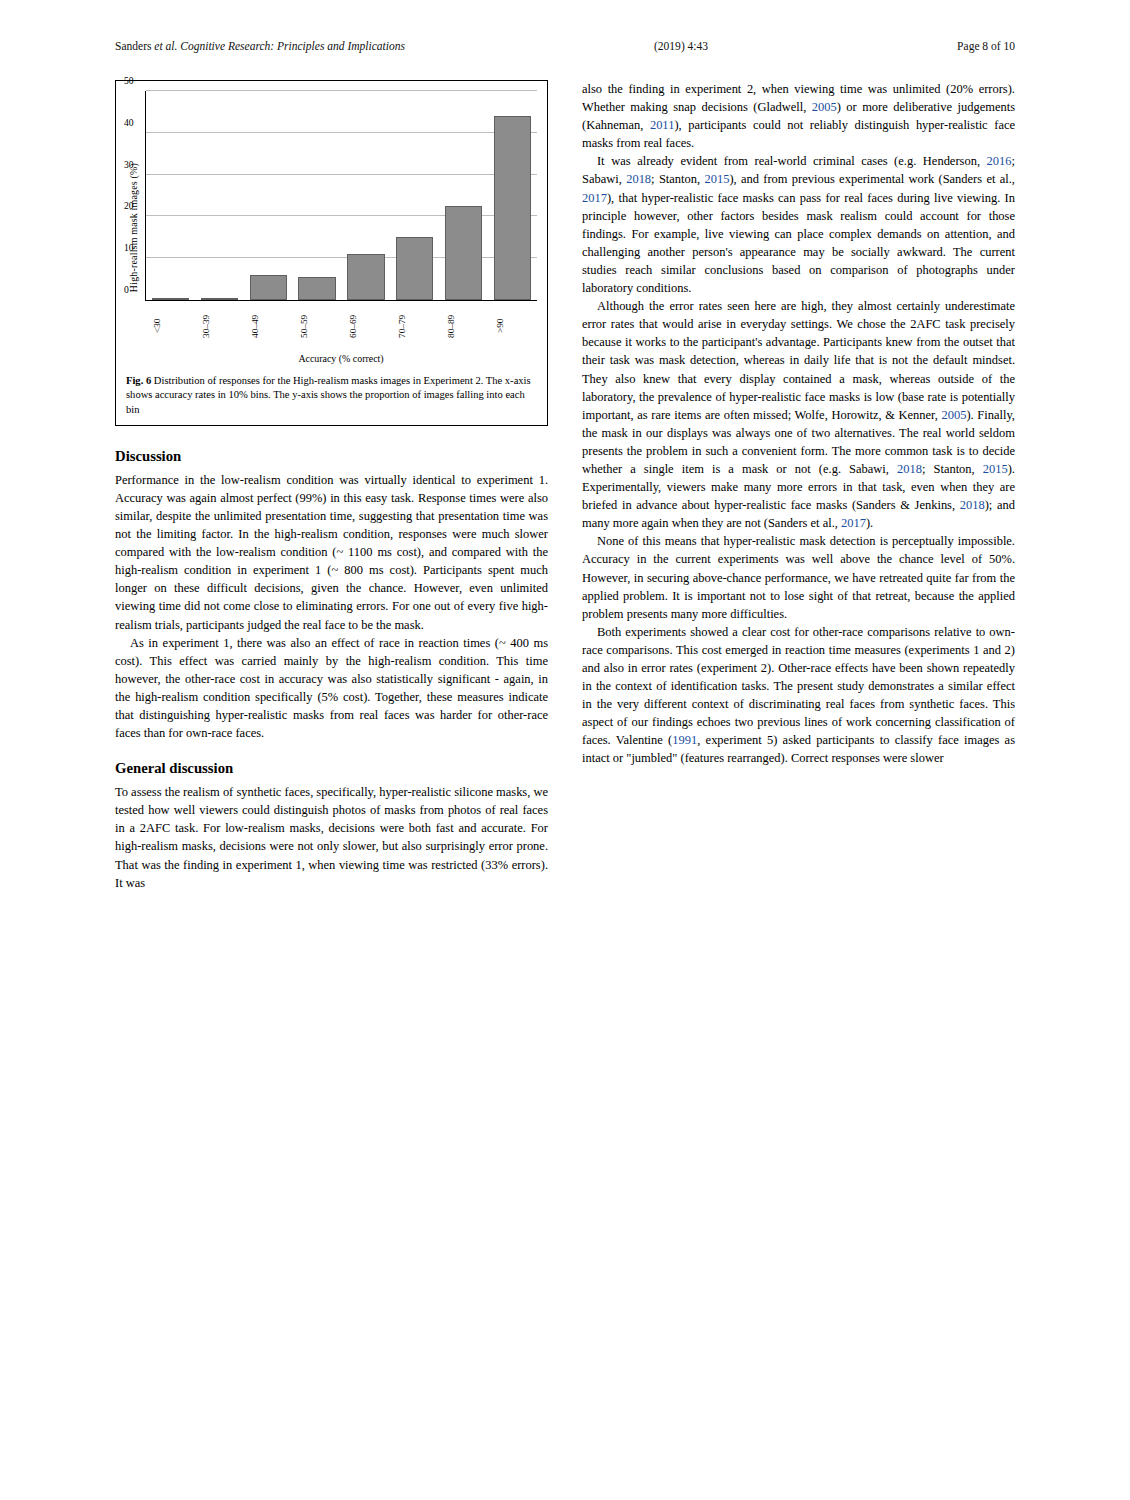Sanders et al. Cognitive Research: Principles and Implications
(2019) 4:43
Page 8 of 10
High-realism mask images (%)
50
40
30
20
10
0
<30 30–39 40–49 50–59 60–69 70–79 80–89 >90
Accuracy (% correct)
Fig. 6 Distribution of responses for the High-realism masks images in Experiment 2. The x-axis shows accuracy rates in 10% bins. The y-axis shows the proportion of images falling into each bin
Discussion
Performance in the low-realism condition was virtually identical to experiment 1. Accuracy was again almost perfect (99%) in this easy task. Response times were also similar, despite the unlimited presentation time, suggesting that presentation time was not the limiting factor. In the high-realism condition, responses were much slower compared with the low-realism condition (~ 1100 ms cost), and compared with the high-realism condition in experiment 1 (~ 800 ms cost). Participants spent much longer on these difficult decisions, given the chance. However, even unlimited viewing time did not come close to eliminating errors. For one out of every five high-realism trials, participants judged the real face to be the mask.
As in experiment 1, there was also an effect of race in reaction times (~ 400 ms cost). This effect was carried mainly by the high-realism condition. This time however, the other-race cost in accuracy was also statistically significant - again, in the high-realism condition specifically (5% cost). Together, these measures indicate that distinguishing hyper-realistic masks from real faces was harder for other-race faces than for own-race faces.
General discussion
To assess the realism of synthetic faces, specifically, hyper-realistic silicone masks, we tested how well viewers could distinguish photos of masks from photos of real faces in a 2AFC task. For low-realism masks, decisions were both fast and accurate. For high-realism masks, decisions were not only slower, but also surprisingly error prone. That was the finding in experiment 1, when viewing time was restricted (33% errors). It was
also the finding in experiment 2, when viewing time was unlimited (20% errors). Whether making snap decisions (Gladwell, 2005) or more deliberative judgements (Kahneman, 2011), participants could not reliably distinguish hyper-realistic face masks from real faces.
It was already evident from real-world criminal cases (e.g. Henderson, 2016; Sabawi, 2018; Stanton, 2015), and from previous experimental work (Sanders et al., 2017), that hyper-realistic face masks can pass for real faces during live viewing. In principle however, other factors besides mask realism could account for those findings. For example, live viewing can place complex demands on attention, and challenging another person's appearance may be socially awkward. The current studies reach similar conclusions based on comparison of photographs under laboratory conditions.
Although the error rates seen here are high, they almost certainly underestimate error rates that would arise in everyday settings. We chose the 2AFC task precisely because it works to the participant's advantage. Participants knew from the outset that their task was mask detection, whereas in daily life that is not the default mindset. They also knew that every display contained a mask, whereas outside of the laboratory, the prevalence of hyper-realistic face masks is low (base rate is potentially important, as rare items are often missed; Wolfe, Horowitz, & Kenner, 2005). Finally, the mask in our displays was always one of two alternatives. The real world seldom presents the problem in such a convenient form. The more common task is to decide whether a single item is a mask or not (e.g. Sabawi, 2018; Stanton, 2015). Experimentally, viewers make many more errors in that task, even when they are briefed in advance about hyper-realistic face masks (Sanders & Jenkins, 2018); and many more again when they are not (Sanders et al., 2017).
None of this means that hyper-realistic mask detection is perceptually impossible. Accuracy in the current experiments was well above the chance level of 50%. However, in securing above-chance performance, we have retreated quite far from the applied problem. It is important not to lose sight of that retreat, because the applied problem presents many more difficulties.
Both experiments showed a clear cost for other-race comparisons relative to own-race comparisons. This cost emerged in reaction time measures (experiments 1 and 2) and also in error rates (experiment 2). Other-race effects have been shown repeatedly in the context of identification tasks. The present study demonstrates a similar effect in the very different context of discriminating real faces from synthetic faces. This aspect of our findings echoes two previous lines of work concerning classification of faces. Valentine (1991, experiment 5) asked participants to classify face images as intact or "jumbled" (features rearranged). Correct responses were slower